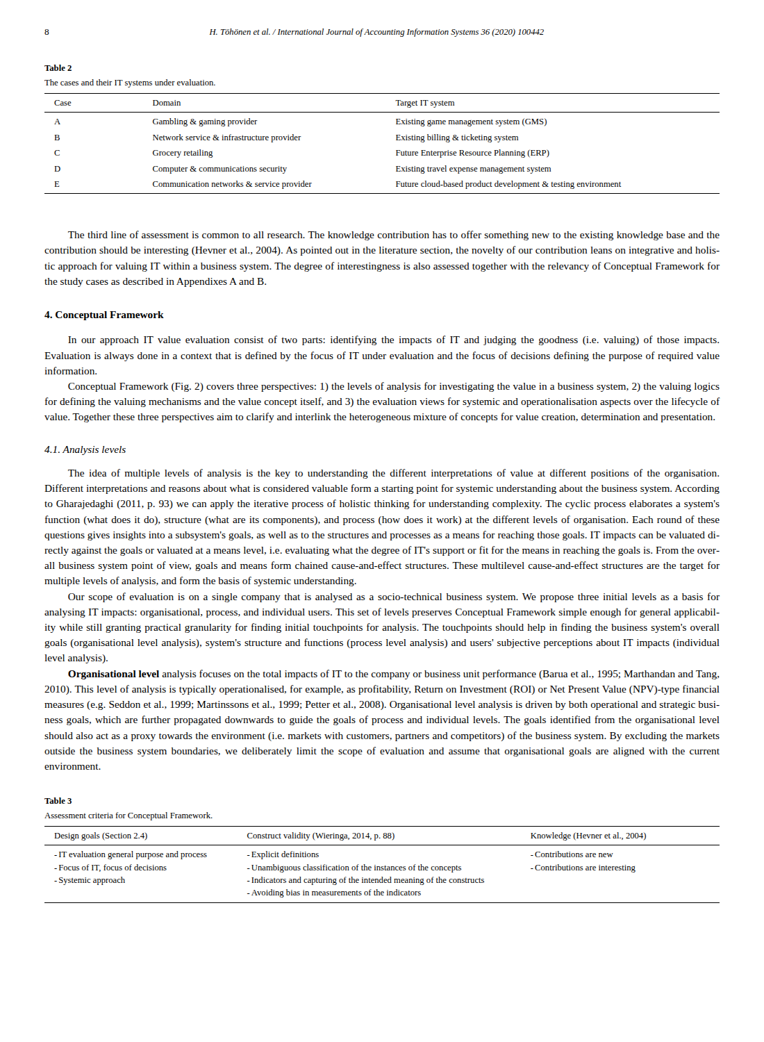8 H. Töhönen et al. / International Journal of Accounting Information Systems 36 (2020) 100442
Table 2
The cases and their IT systems under evaluation.
| Case | Domain | Target IT system |
| --- | --- | --- |
| A | Gambling & gaming provider | Existing game management system (GMS) |
| B | Network service & infrastructure provider | Existing billing & ticketing system |
| C | Grocery retailing | Future Enterprise Resource Planning (ERP) |
| D | Computer & communications security | Existing travel expense management system |
| E | Communication networks & service provider | Future cloud-based product development & testing environment |
The third line of assessment is common to all research. The knowledge contribution has to offer something new to the existing knowledge base and the contribution should be interesting (Hevner et al., 2004). As pointed out in the literature section, the novelty of our contribution leans on integrative and holistic approach for valuing IT within a business system. The degree of interestingness is also assessed together with the relevancy of Conceptual Framework for the study cases as described in Appendixes A and B.
4. Conceptual Framework
In our approach IT value evaluation consist of two parts: identifying the impacts of IT and judging the goodness (i.e. valuing) of those impacts. Evaluation is always done in a context that is defined by the focus of IT under evaluation and the focus of decisions defining the purpose of required value information.
Conceptual Framework (Fig. 2) covers three perspectives: 1) the levels of analysis for investigating the value in a business system, 2) the valuing logics for defining the valuing mechanisms and the value concept itself, and 3) the evaluation views for systemic and operationalisation aspects over the lifecycle of value. Together these three perspectives aim to clarify and interlink the heterogeneous mixture of concepts for value creation, determination and presentation.
4.1. Analysis levels
The idea of multiple levels of analysis is the key to understanding the different interpretations of value at different positions of the organisation. Different interpretations and reasons about what is considered valuable form a starting point for systemic understanding about the business system. According to Gharajedaghi (2011, p. 93) we can apply the iterative process of holistic thinking for understanding complexity. The cyclic process elaborates a system's function (what does it do), structure (what are its components), and process (how does it work) at the different levels of organisation. Each round of these questions gives insights into a subsystem's goals, as well as to the structures and processes as a means for reaching those goals. IT impacts can be valuated directly against the goals or valuated at a means level, i.e. evaluating what the degree of IT's support or fit for the means in reaching the goals is. From the overall business system point of view, goals and means form chained cause-and-effect structures. These multilevel cause-and-effect structures are the target for multiple levels of analysis, and form the basis of systemic understanding.
Our scope of evaluation is on a single company that is analysed as a socio-technical business system. We propose three initial levels as a basis for analysing IT impacts: organisational, process, and individual users. This set of levels preserves Conceptual Framework simple enough for general applicability while still granting practical granularity for finding initial touchpoints for analysis. The touchpoints should help in finding the business system's overall goals (organisational level analysis), system's structure and functions (process level analysis) and users' subjective perceptions about IT impacts (individual level analysis).
Organisational level analysis focuses on the total impacts of IT to the company or business unit performance (Barua et al., 1995; Marthandan and Tang, 2010). This level of analysis is typically operationalised, for example, as profitability, Return on Investment (ROI) or Net Present Value (NPV)-type financial measures (e.g. Seddon et al., 1999; Martinssons et al., 1999; Petter et al., 2008). Organisational level analysis is driven by both operational and strategic business goals, which are further propagated downwards to guide the goals of process and individual levels. The goals identified from the organisational level should also act as a proxy towards the environment (i.e. markets with customers, partners and competitors) of the business system. By excluding the markets outside the business system boundaries, we deliberately limit the scope of evaluation and assume that organisational goals are aligned with the current environment.
Table 3
Assessment criteria for Conceptual Framework.
| Design goals (Section 2.4) | Construct validity (Wieringa, 2014, p. 88) | Knowledge (Hevner et al., 2004) |
| --- | --- | --- |
| IT evaluation general purpose and process Focus of IT, focus of decisions Systemic approach | Explicit definitions Unambiguous classification of the instances of the concepts Indicators and capturing of the intended meaning of the constructs Avoiding bias in measurements of the indicators | Contributions are new Contributions are interesting |